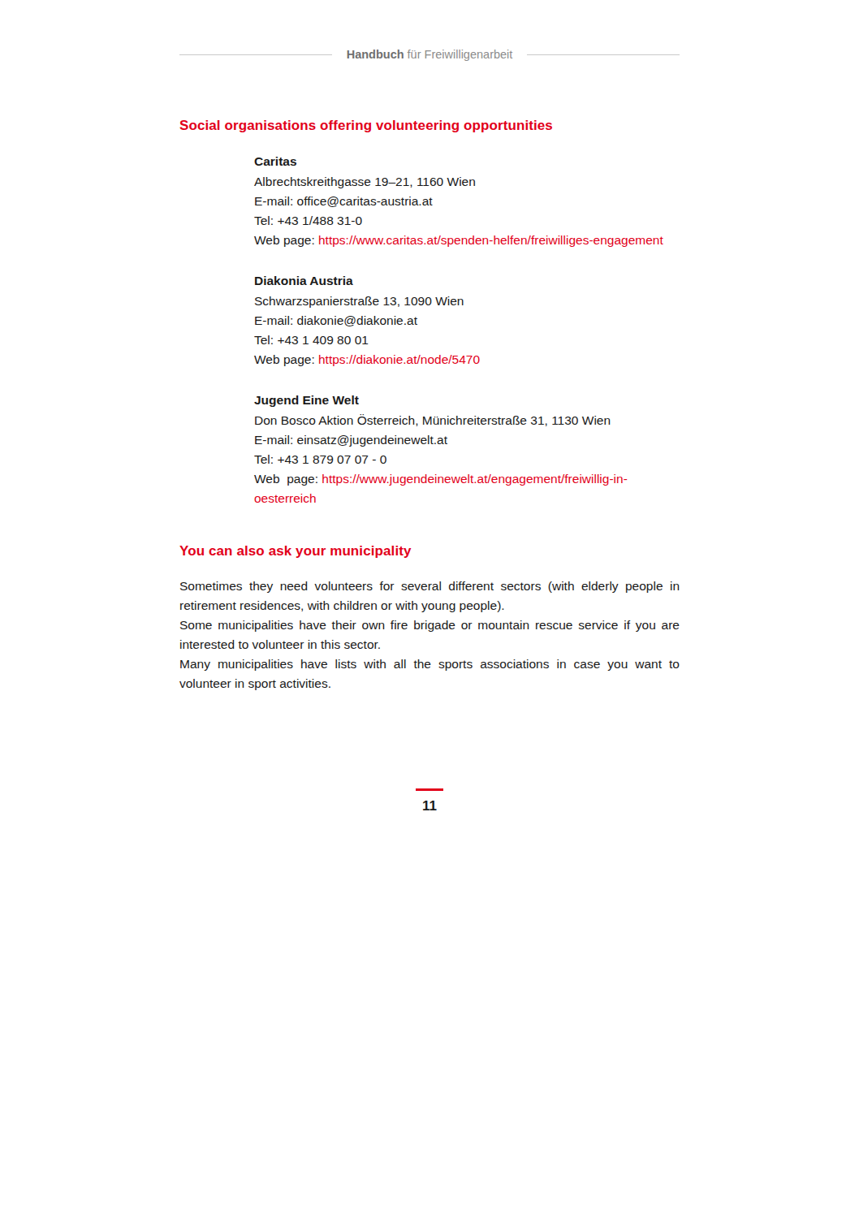Handbuch für Freiwilligenarbeit
Social organisations offering volunteering opportunities
Caritas
Albrechtskreithgasse 19–21, 1160 Wien
E-mail: office@caritas-austria.at
Tel: +43 1/488 31-0
Web page: https://www.caritas.at/spenden-helfen/freiwilliges-engagement
Diakonia Austria
Schwarzspanierstraße 13, 1090 Wien
E-mail: diakonie@diakonie.at
Tel: +43 1 409 80 01
Web page: https://diakonie.at/node/5470
Jugend Eine Welt
Don Bosco Aktion Österreich, Münichreiterstraße 31, 1130 Wien
E-mail: einsatz@jugendeinewelt.at
Tel: +43 1 879 07 07 - 0
Web page: https://www.jugendeinewelt.at/engagement/freiwillig-in-oesterreich
You can also ask your municipality
Sometimes they need volunteers for several different sectors (with elderly people in retirement residences, with children or with young people).
Some municipalities have their own fire brigade or mountain rescue service if you are interested to volunteer in this sector.
Many municipalities have lists with all the sports associations in case you want to volunteer in sport activities.
11